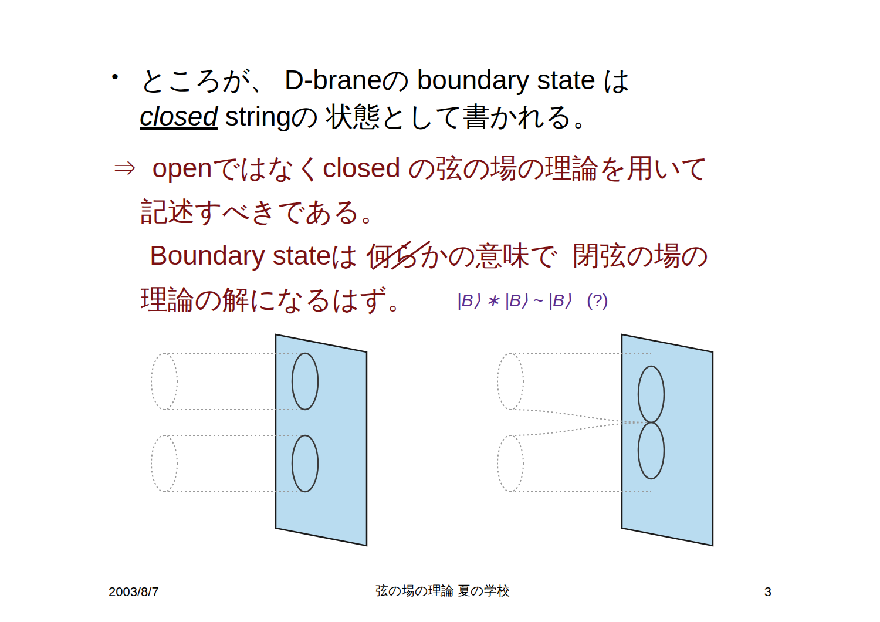•
ところが、 D-braneの boundary state は
closed stringの 状態として書かれる。
⇒ openではなくclosed の弦の場の理論を用いて
記述すべきである。
Boundary stateは 何らかの意味で 閉弦の場の
理論の解になるはず。 |B⟩ ∗ |B⟩ ~ |B⟩(?)
2003/8/7
弦の場の理論 夏の学校
3